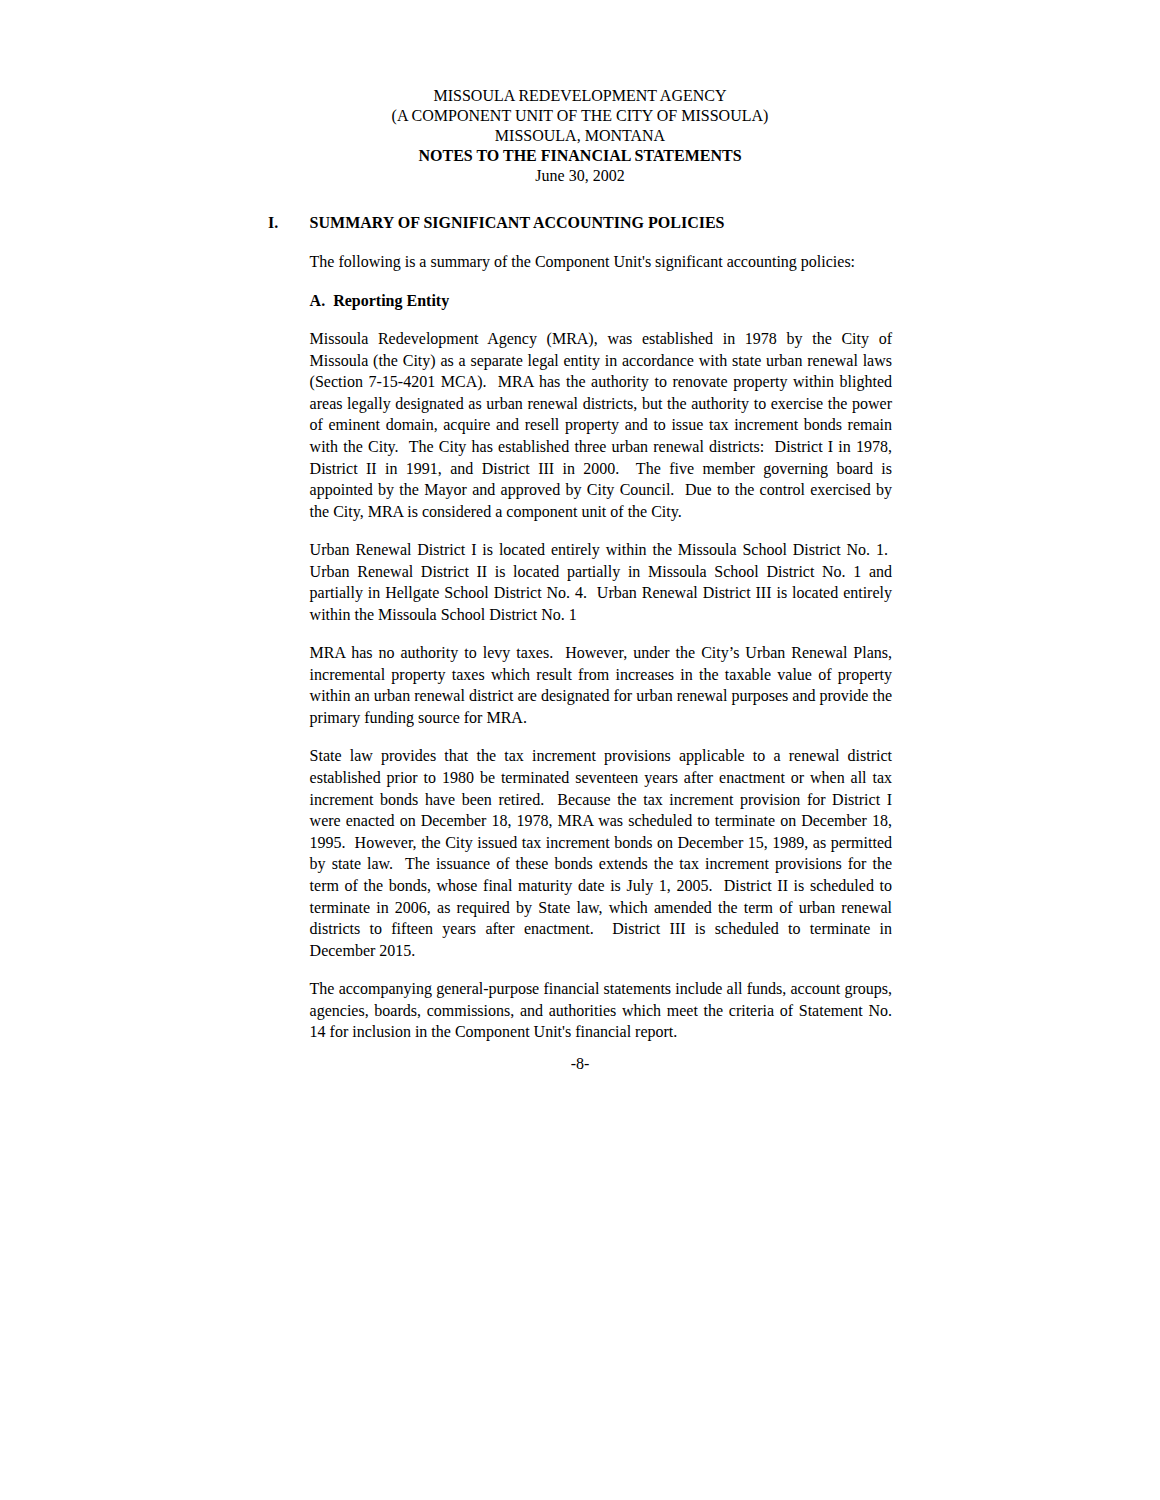MISSOULA REDEVELOPMENT AGENCY
(A COMPONENT UNIT OF THE CITY OF MISSOULA)
MISSOULA, MONTANA
NOTES TO THE FINANCIAL STATEMENTS
June 30, 2002
I.
SUMMARY OF SIGNIFICANT ACCOUNTING POLICIES
The following is a summary of the Component Unit's significant accounting policies:
A. Reporting Entity
Missoula Redevelopment Agency (MRA), was established in 1978 by the City of Missoula (the City) as a separate legal entity in accordance with state urban renewal laws (Section 7-15-4201 MCA). MRA has the authority to renovate property within blighted areas legally designated as urban renewal districts, but the authority to exercise the power of eminent domain, acquire and resell property and to issue tax increment bonds remain with the City. The City has established three urban renewal districts: District I in 1978, District II in 1991, and District III in 2000. The five member governing board is appointed by the Mayor and approved by City Council. Due to the control exercised by the City, MRA is considered a component unit of the City.
Urban Renewal District I is located entirely within the Missoula School District No. 1. Urban Renewal District II is located partially in Missoula School District No. 1 and partially in Hellgate School District No. 4. Urban Renewal District III is located entirely within the Missoula School District No. 1
MRA has no authority to levy taxes. However, under the City’s Urban Renewal Plans, incremental property taxes which result from increases in the taxable value of property within an urban renewal district are designated for urban renewal purposes and provide the primary funding source for MRA.
State law provides that the tax increment provisions applicable to a renewal district established prior to 1980 be terminated seventeen years after enactment or when all tax increment bonds have been retired. Because the tax increment provision for District I were enacted on December 18, 1978, MRA was scheduled to terminate on December 18, 1995. However, the City issued tax increment bonds on December 15, 1989, as permitted by state law. The issuance of these bonds extends the tax increment provisions for the term of the bonds, whose final maturity date is July 1, 2005. District II is scheduled to terminate in 2006, as required by State law, which amended the term of urban renewal districts to fifteen years after enactment. District III is scheduled to terminate in December 2015.
The accompanying general-purpose financial statements include all funds, account groups, agencies, boards, commissions, and authorities which meet the criteria of Statement No. 14 for inclusion in the Component Unit's financial report.
-8-